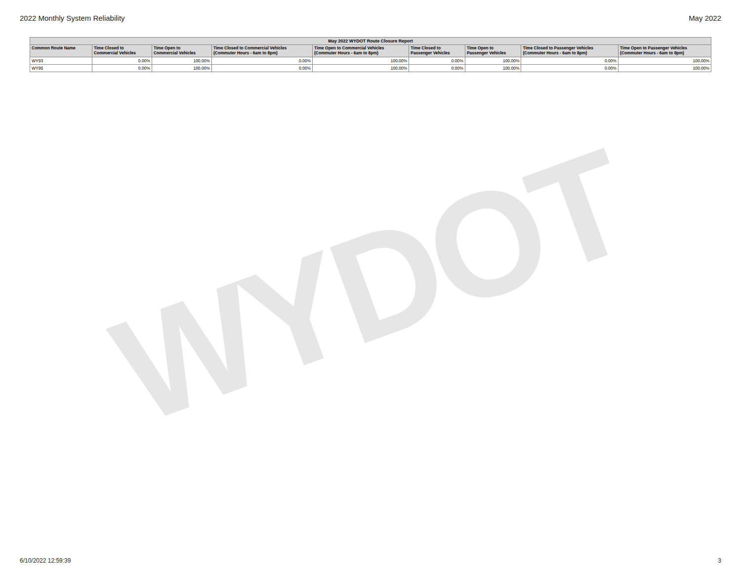WYDOT
2022 Monthly System Reliability
May 2022
May 2022 WYDOT Route Closure Report
| Common Route Name | Time Closed to Commercial Vehicles | Time Open to Commercial Vehicles | Time Closed to Commercial Vehicles (Commuter Hours - 6am to 8pm) | Time Open to Commercial Vehicles (Commuter Hours - 6am to 8pm) | Time Closed to Passenger Vehicles | Time Open to Passenger Vehicles | Time Closed to Passenger Vehicles (Commuter Hours - 6am to 8pm) | Time Open to Passenger Vehicles (Commuter Hours - 6am to 8pm) |
| --- | --- | --- | --- | --- | --- | --- | --- | --- |
| WY93 | 0.00% | 100.00% | 0.00% | 100.00% | 0.00% | 100.00% | 0.00% | 100.00% |
| WY95 | 0.00% | 100.00% | 0.00% | 100.00% | 0.00% | 100.00% | 0.00% | 100.00% |
6/10/2022 12:59:39
3